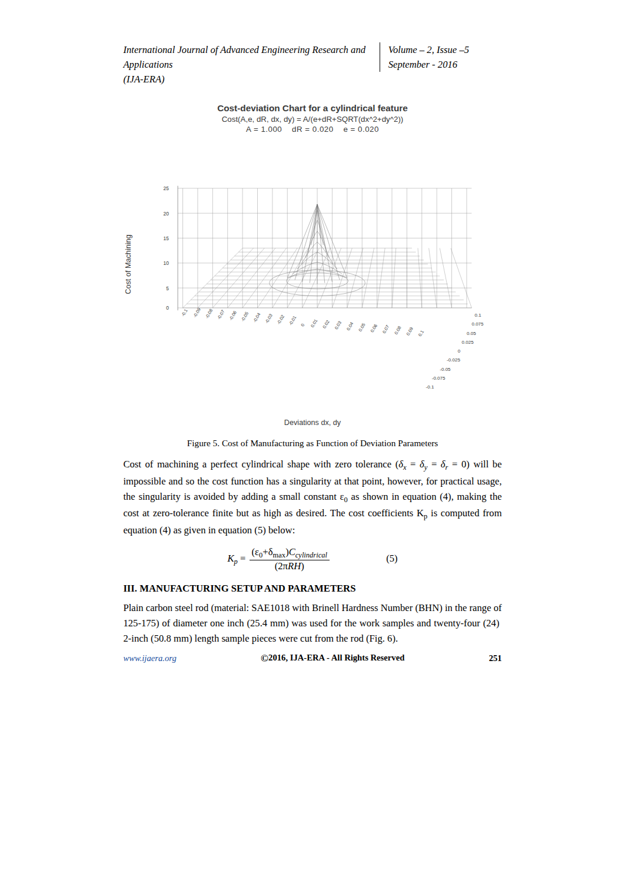International Journal of Advanced Engineering Research and Applications
(IJA-ERA)
Volume – 2, Issue –5
September - 2016
Cost-deviation Chart for a cylindrical feature
Cost(A,e, dR, dx, dy) = A/(e+dR+SQRT(dx^2+dy^2))
A = 1.000 dR = 0.020 e = 0.020
Cost of Machining
25 20 15 10 5 0 0.1 0.075 0.05 0.025 0 -0.025 -0.05 -0.075 -0.1 -0.1 -0.09 -0.08 -0.07 -0.06 -0.05 -0.04 -0.03 -0.02 -0.01 0 0.01 0.02 0.03 0.04 0.05 0.06 0.07 0.08 0.09 0.1
Deviations dx, dy
Figure 5. Cost of Manufacturing as Function of Deviation Parameters
Cost of machining a perfect cylindrical shape with zero tolerance (δx = δy = δr = 0) will be impossible and so the cost function has a singularity at that point, however, for practical usage, the singularity is avoided by adding a small constant ε0 as shown in equation (4), making the cost at zero-tolerance finite but as high as desired. The cost coefficients Kp is computed from equation (4) as given in equation (5) below:
Kp = (ε0+δmax)Ccylindrical (2πRH) (5)
III. Manufacturing Setup and Parameters
Plain carbon steel rod (material: SAE1018 with Brinell Hardness Number (BHN) in the range of 125-175) of diameter one inch (25.4 mm) was used for the work samples and twenty-four (24) 2-inch (50.8 mm) length sample pieces were cut from the rod (Fig. 6).
www.ijaera.org ©2016, IJA-ERA - All Rights Reserved 251